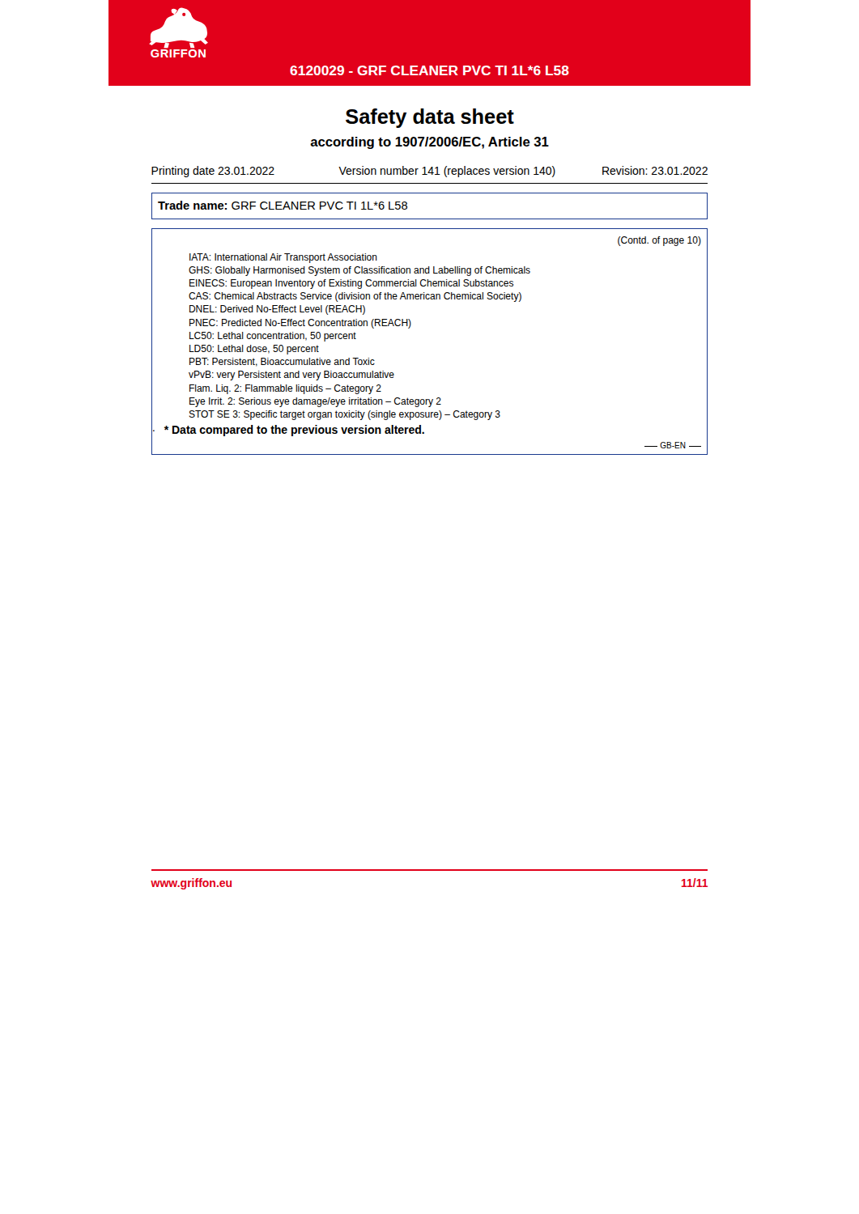GRIFFON
6120029 - GRF CLEANER PVC TI 1L*6 L58
Safety data sheet
according to 1907/2006/EC, Article 31
Printing date 23.01.2022 Version number 141 (replaces version 140) Revision: 23.01.2022
Trade name: GRF CLEANER PVC TI 1L*6 L58
(Contd. of page 10)
IATA: International Air Transport Association
GHS: Globally Harmonised System of Classification and Labelling of Chemicals
EINECS: European Inventory of Existing Commercial Chemical Substances
CAS: Chemical Abstracts Service (division of the American Chemical Society)
DNEL: Derived No-Effect Level (REACH)
PNEC: Predicted No-Effect Concentration (REACH)
LC50: Lethal concentration, 50 percent
LD50: Lethal dose, 50 percent
PBT: Persistent, Bioaccumulative and Toxic
vPvB: very Persistent and very Bioaccumulative
Flam. Liq. 2: Flammable liquids – Category 2
Eye Irrit. 2: Serious eye damage/eye irritation – Category 2
STOT SE 3: Specific target organ toxicity (single exposure) – Category 3
* Data compared to the previous version altered.
GB-EN
www.griffon.eu 11/11